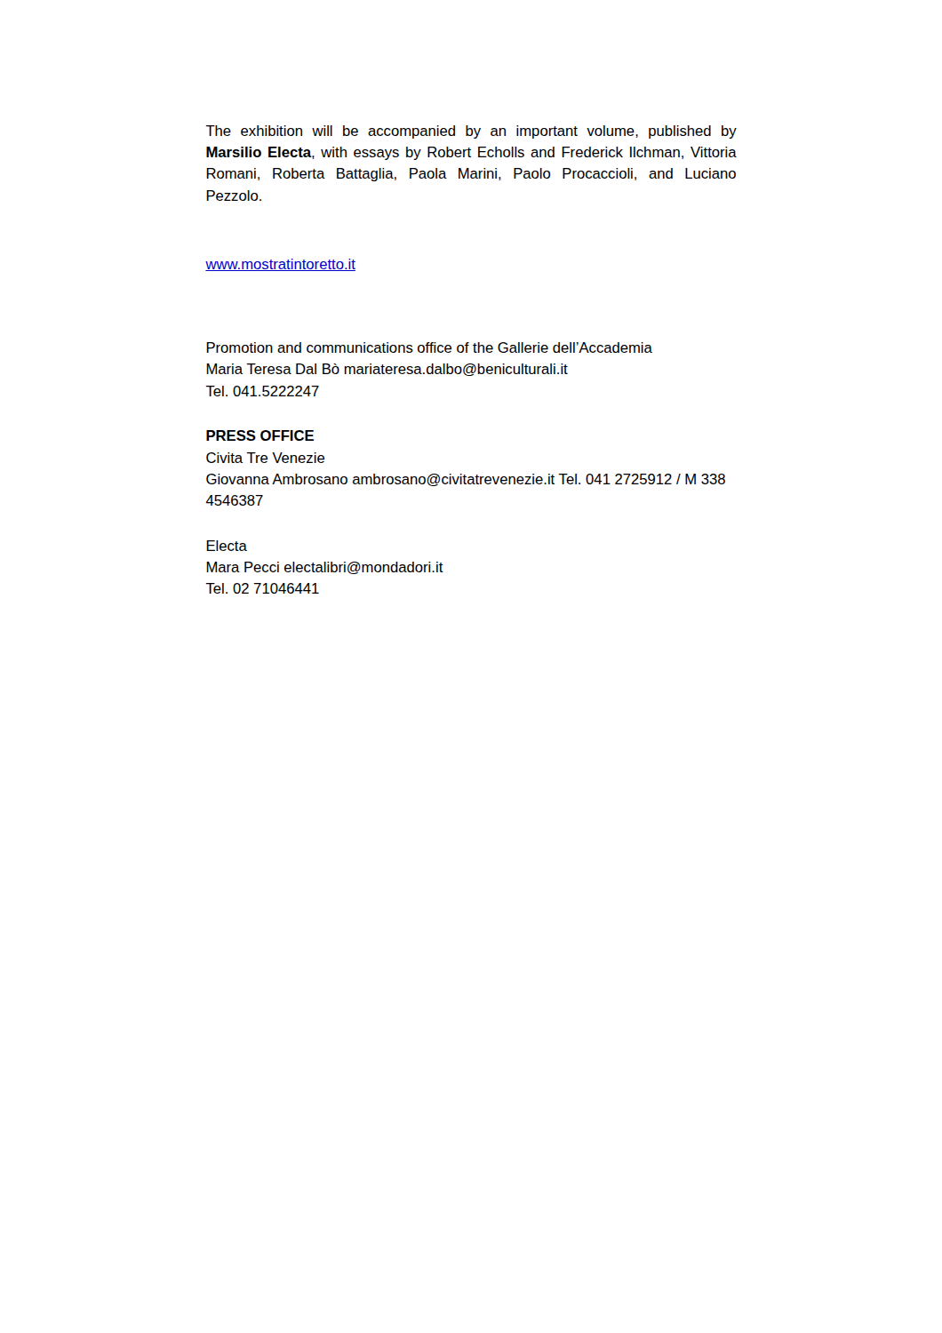The exhibition will be accompanied by an important volume, published by Marsilio Electa, with essays by Robert Echolls and Frederick Ilchman, Vittoria Romani, Roberta Battaglia, Paola Marini, Paolo Procaccioli, and Luciano Pezzolo.
www.mostratintoretto.it
Promotion and communications office of the Gallerie dell’Accademia
Maria Teresa Dal Bò mariateresa.dalbo@beniculturali.it
Tel. 041.5222247
PRESS OFFICE
Civita Tre Venezie
Giovanna Ambrosano ambrosano@civitatrevenezie.it Tel. 041 2725912 / M 338 4546387
Electa
Mara Pecci electalibri@mondadori.it
Tel. 02 71046441